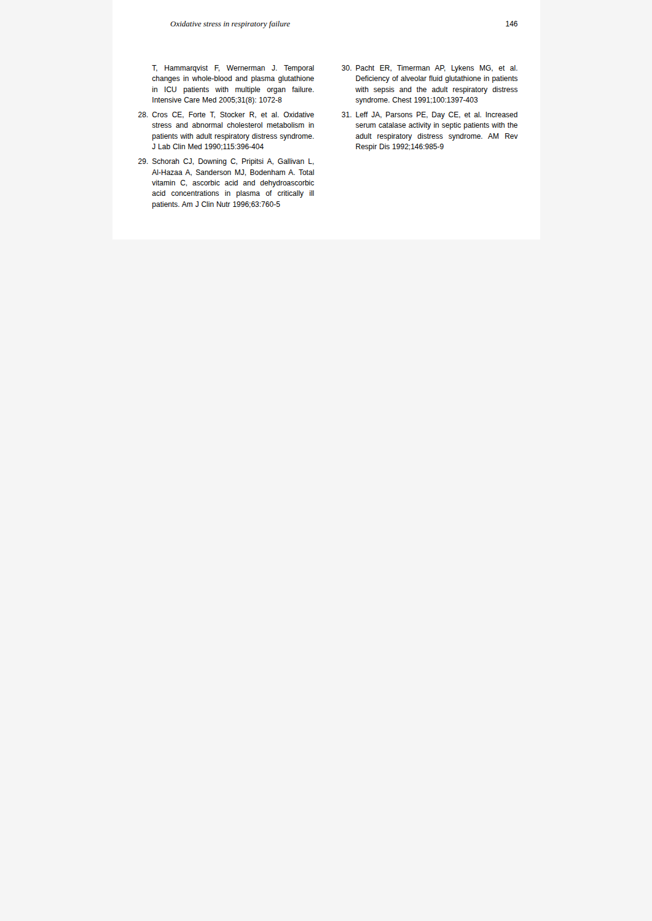Oxidative stress in respiratory failure 146
T, Hammarqvist F, Wernerman J. Temporal changes in whole-blood and plasma glutathione in ICU patients with multiple organ failure. Intensive Care Med 2005;31(8): 1072-8
28. Cros CE, Forte T, Stocker R, et al. Oxidative stress and abnormal cholesterol metabolism in patients with adult respiratory distress syndrome. J Lab Clin Med 1990;115:396-404
29. Schorah CJ, Downing C, Pripitsi A, Gallivan L, Al-Hazaa A, Sanderson MJ, Bodenham A. Total vitamin C, ascorbic acid and dehydroascorbic acid concentrations in plasma of critically ill patients. Am J Clin Nutr 1996;63:760-5
30. Pacht ER, Timerman AP, Lykens MG, et al. Deficiency of alveolar fluid glutathione in patients with sepsis and the adult respiratory distress syndrome. Chest 1991;100:1397-403
31. Leff JA, Parsons PE, Day CE, et al. Increased serum catalase activity in septic patients with the adult respiratory distress syndrome. AM Rev Respir Dis 1992;146:985-9